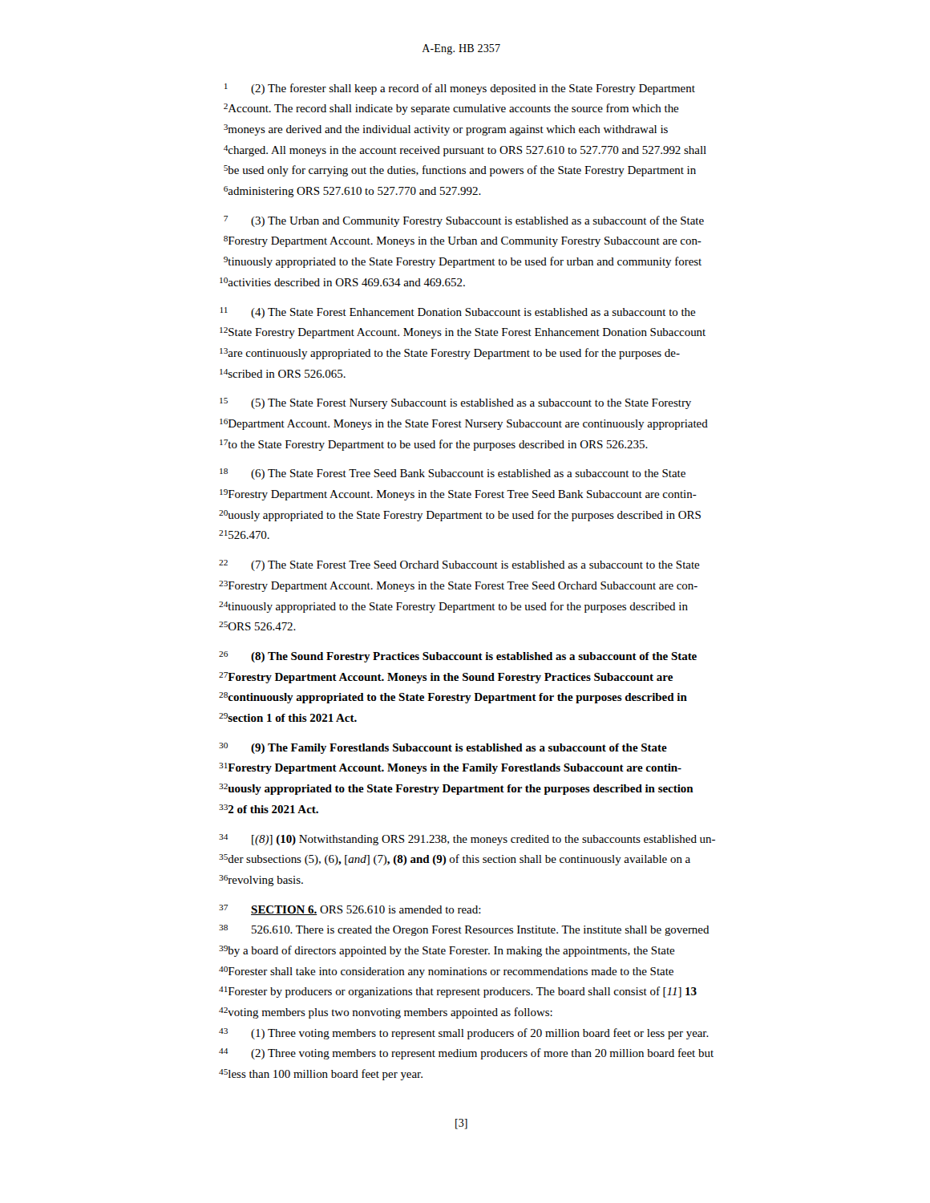A-Eng. HB 2357
| 1 | (2) The forester shall keep a record of all moneys deposited in the State Forestry Department |
| 2 | Account. The record shall indicate by separate cumulative accounts the source from which the |
| 3 | moneys are derived and the individual activity or program against which each withdrawal is |
| 4 | charged. All moneys in the account received pursuant to ORS 527.610 to 527.770 and 527.992 shall |
| 5 | be used only for carrying out the duties, functions and powers of the State Forestry Department in |
| 6 | administering ORS 527.610 to 527.770 and 527.992. |
| 7 | (3) The Urban and Community Forestry Subaccount is established as a subaccount of the State |
| 8 | Forestry Department Account. Moneys in the Urban and Community Forestry Subaccount are con- |
| 9 | tinuously appropriated to the State Forestry Department to be used for urban and community forest |
| 10 | activities described in ORS 469.634 and 469.652. |
| 11 | (4) The State Forest Enhancement Donation Subaccount is established as a subaccount to the |
| 12 | State Forestry Department Account. Moneys in the State Forest Enhancement Donation Subaccount |
| 13 | are continuously appropriated to the State Forestry Department to be used for the purposes de- |
| 14 | scribed in ORS 526.065. |
| 15 | (5) The State Forest Nursery Subaccount is established as a subaccount to the State Forestry |
| 16 | Department Account. Moneys in the State Forest Nursery Subaccount are continuously appropriated |
| 17 | to the State Forestry Department to be used for the purposes described in ORS 526.235. |
| 18 | (6) The State Forest Tree Seed Bank Subaccount is established as a subaccount to the State |
| 19 | Forestry Department Account. Moneys in the State Forest Tree Seed Bank Subaccount are contin- |
| 20 | uously appropriated to the State Forestry Department to be used for the purposes described in ORS |
| 21 | 526.470. |
| 22 | (7) The State Forest Tree Seed Orchard Subaccount is established as a subaccount to the State |
| 23 | Forestry Department Account. Moneys in the State Forest Tree Seed Orchard Subaccount are con- |
| 24 | tinuously appropriated to the State Forestry Department to be used for the purposes described in |
| 25 | ORS 526.472. |
| 26 | (8) The Sound Forestry Practices Subaccount is established as a subaccount of the State |
| 27 | Forestry Department Account. Moneys in the Sound Forestry Practices Subaccount are |
| 28 | continuously appropriated to the State Forestry Department for the purposes described in |
| 29 | section 1 of this 2021 Act. |
| 30 | (9) The Family Forestlands Subaccount is established as a subaccount of the State |
| 31 | Forestry Department Account. Moneys in the Family Forestlands Subaccount are contin- |
| 32 | uously appropriated to the State Forestry Department for the purposes described in section |
| 33 | 2 of this 2021 Act. |
| 34 | [ (8) ] (10) Notwithstanding ORS 291.238, the moneys credited to the subaccounts established un- |
| 35 | der subsections (5), (6) , [ and ] (7) , (8) and (9) of this section shall be continuously available on a |
| 36 | revolving basis. |
| 37 | SECTION 6. ORS 526.610 is amended to read: |
| 38 | 526.610. There is created the Oregon Forest Resources Institute. The institute shall be governed |
| 39 | by a board of directors appointed by the State Forester. In making the appointments, the State |
| 40 | Forester shall take into consideration any nominations or recommendations made to the State |
| 41 | Forester by producers or organizations that represent producers. The board shall consist of [ 11 ] 13 |
| 42 | voting members plus two nonvoting members appointed as follows: |
| 43 | (1) Three voting members to represent small producers of 20 million board feet or less per year. |
| 44 | (2) Three voting members to represent medium producers of more than 20 million board feet but |
| 45 | less than 100 million board feet per year. |
[3]